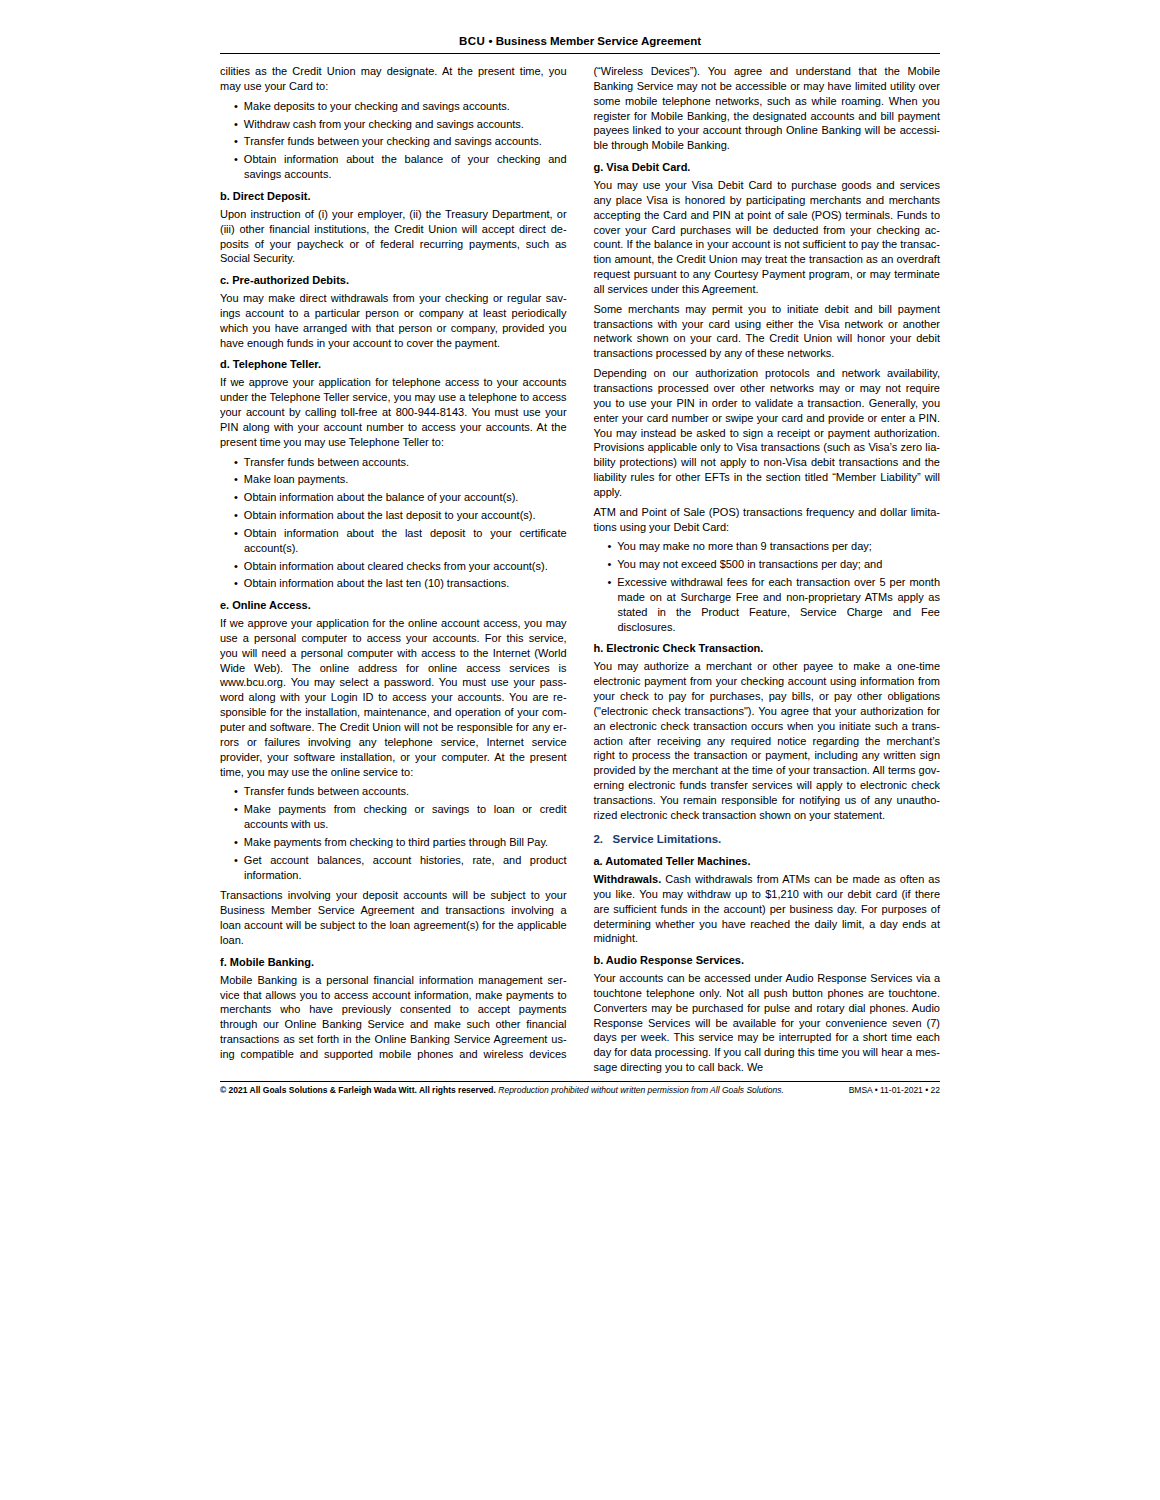BCU • Business Member Service Agreement
cilities as the Credit Union may designate. At the present time, you may use your Card to:
Make deposits to your checking and savings accounts.
Withdraw cash from your checking and savings accounts.
Transfer funds between your checking and savings accounts.
Obtain information about the balance of your checking and savings accounts.
b. Direct Deposit.
Upon instruction of (i) your employer, (ii) the Treasury Department, or (iii) other financial institutions, the Credit Union will accept direct deposits of your paycheck or of federal recurring payments, such as Social Security.
c. Pre-authorized Debits.
You may make direct withdrawals from your checking or regular savings account to a particular person or company at least periodically which you have arranged with that person or company, provided you have enough funds in your account to cover the payment.
d. Telephone Teller.
If we approve your application for telephone access to your accounts under the Telephone Teller service, you may use a telephone to access your account by calling toll-free at 800-944-8143. You must use your PIN along with your account number to access your accounts. At the present time you may use Telephone Teller to:
Transfer funds between accounts.
Make loan payments.
Obtain information about the balance of your account(s).
Obtain information about the last deposit to your account(s).
Obtain information about the last deposit to your certificate account(s).
Obtain information about cleared checks from your account(s).
Obtain information about the last ten (10) transactions.
e. Online Access.
If we approve your application for the online account access, you may use a personal computer to access your accounts. For this service, you will need a personal computer with access to the Internet (World Wide Web). The online address for online access services is www.bcu.org. You may select a password. You must use your password along with your Login ID to access your accounts. You are responsible for the installation, maintenance, and operation of your computer and software. The Credit Union will not be responsible for any errors or failures involving any telephone service, Internet service provider, your software installation, or your computer. At the present time, you may use the online service to:
Transfer funds between accounts.
Make payments from checking or savings to loan or credit accounts with us.
Make payments from checking to third parties through Bill Pay.
Get account balances, account histories, rate, and product information.
Transactions involving your deposit accounts will be subject to your Business Member Service Agreement and transactions involving a loan account will be subject to the loan agreement(s) for the applicable loan.
f. Mobile Banking.
Mobile Banking is a personal financial information management service that allows you to access account information, make payments to merchants who have previously consented to accept payments through our Online Banking Service and make such other financial transactions as set forth in the Online Banking Service Agreement using compatible and supported mobile phones and wireless devices (“Wireless Devices”). You agree and understand that the Mobile Banking Service may not be accessible or may have limited utility over some mobile telephone networks, such as while roaming. When you register for Mobile Banking, the designated accounts and bill payment payees linked to your account through Online Banking will be accessible through Mobile Banking.
g. Visa Debit Card.
You may use your Visa Debit Card to purchase goods and services any place Visa is honored by participating merchants and merchants accepting the Card and PIN at point of sale (POS) terminals. Funds to cover your Card purchases will be deducted from your checking account. If the balance in your account is not sufficient to pay the transaction amount, the Credit Union may treat the transaction as an overdraft request pursuant to any Courtesy Payment program, or may terminate all services under this Agreement.
Some merchants may permit you to initiate debit and bill payment transactions with your card using either the Visa network or another network shown on your card. The Credit Union will honor your debit transactions processed by any of these networks.
Depending on our authorization protocols and network availability, transactions processed over other networks may or may not require you to use your PIN in order to validate a transaction. Generally, you enter your card number or swipe your card and provide or enter a PIN. You may instead be asked to sign a receipt or payment authorization. Provisions applicable only to Visa transactions (such as Visa’s zero liability protections) will not apply to non-Visa debit transactions and the liability rules for other EFTs in the section titled “Member Liability” will apply.
ATM and Point of Sale (POS) transactions frequency and dollar limitations using your Debit Card:
You may make no more than 9 transactions per day;
You may not exceed $500 in transactions per day; and
Excessive withdrawal fees for each transaction over 5 per month made on at Surcharge Free and non-proprietary ATMs apply as stated in the Product Feature, Service Charge and Fee disclosures.
h. Electronic Check Transaction.
You may authorize a merchant or other payee to make a one-time electronic payment from your checking account using information from your check to pay for purchases, pay bills, or pay other obligations ("electronic check transactions"). You agree that your authorization for an electronic check transaction occurs when you initiate such a transaction after receiving any required notice regarding the merchant’s right to process the transaction or payment, including any written sign provided by the merchant at the time of your transaction. All terms governing electronic funds transfer services will apply to electronic check transactions. You remain responsible for notifying us of any unauthorized electronic check transaction shown on your statement.
2. Service Limitations.
a. Automated Teller Machines.
Withdrawals. Cash withdrawals from ATMs can be made as often as you like. You may withdraw up to $1,210 with our debit card (if there are sufficient funds in the account) per business day. For purposes of determining whether you have reached the daily limit, a day ends at midnight.
b. Audio Response Services.
Your accounts can be accessed under Audio Response Services via a touchtone telephone only. Not all push button phones are touchtone. Converters may be purchased for pulse and rotary dial phones. Audio Response Services will be available for your convenience seven (7) days per week. This service may be interrupted for a short time each day for data processing. If you call during this time you will hear a message directing you to call back. We
© 2021 All Goals Solutions & Farleigh Wada Witt. All rights reserved. Reproduction prohibited without written permission from All Goals Solutions. BMSA • 11-01-2021 • 22